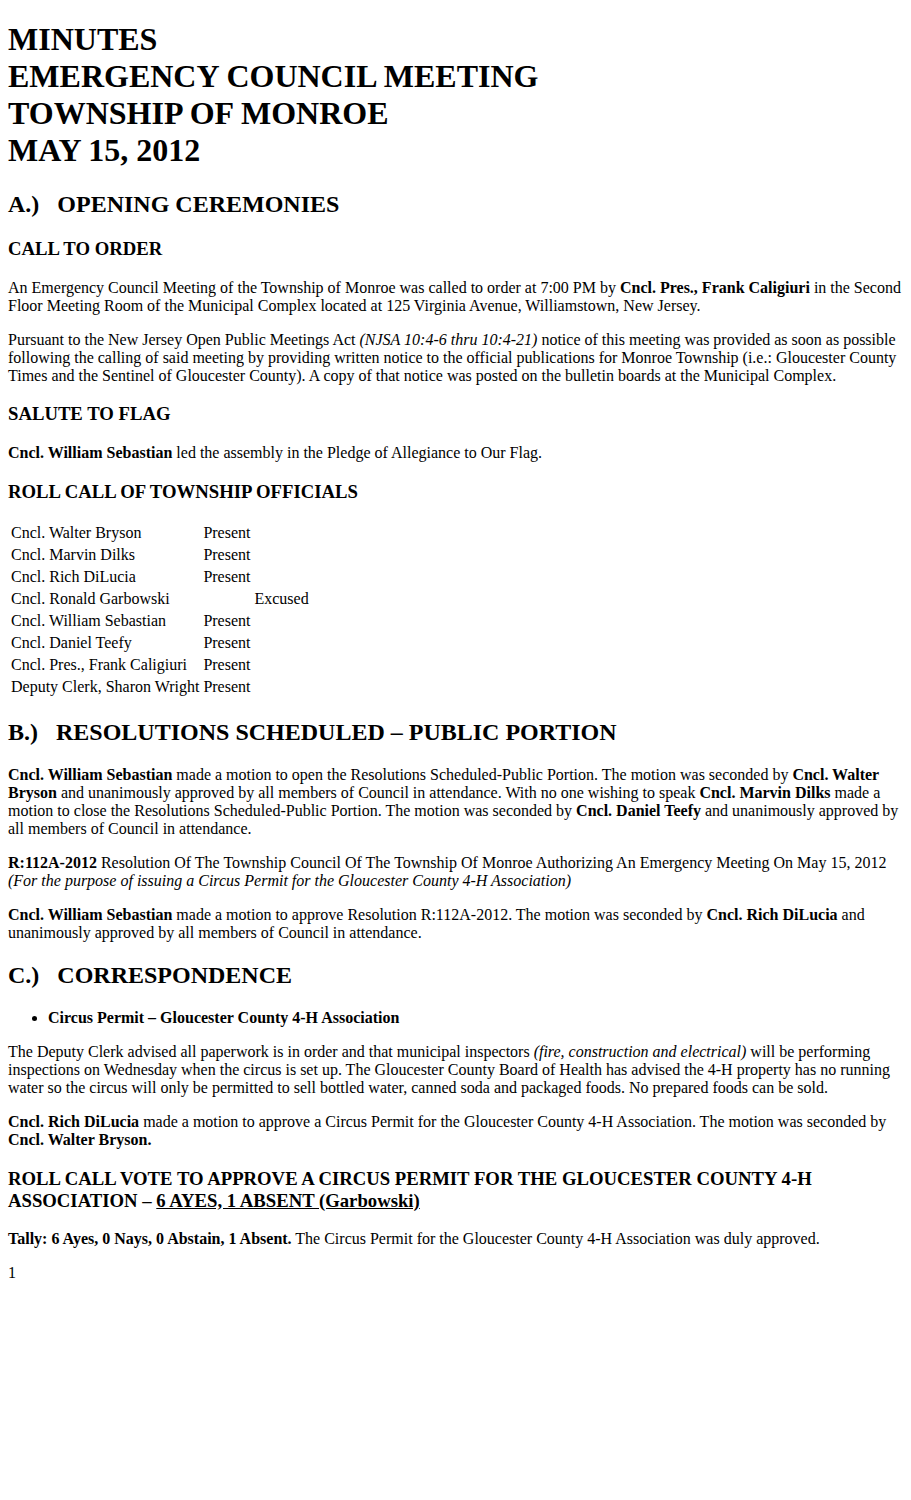MINUTES
EMERGENCY COUNCIL MEETING
TOWNSHIP OF MONROE
MAY 15, 2012
A.) OPENING CEREMONIES
CALL TO ORDER
An Emergency Council Meeting of the Township of Monroe was called to order at 7:00 PM by Cncl. Pres., Frank Caligiuri in the Second Floor Meeting Room of the Municipal Complex located at 125 Virginia Avenue, Williamstown, New Jersey.
Pursuant to the New Jersey Open Public Meetings Act (NJSA 10:4-6 thru 10:4-21) notice of this meeting was provided as soon as possible following the calling of said meeting by providing written notice to the official publications for Monroe Township (i.e.: Gloucester County Times and the Sentinel of Gloucester County). A copy of that notice was posted on the bulletin boards at the Municipal Complex.
SALUTE TO FLAG
Cncl. William Sebastian led the assembly in the Pledge of Allegiance to Our Flag.
ROLL CALL OF TOWNSHIP OFFICIALS
| Cncl. Walter Bryson | Present | |
| Cncl. Marvin Dilks | Present | |
| Cncl. Rich DiLucia | Present | |
| Cncl. Ronald Garbowski | | Excused |
| Cncl. William Sebastian | Present | |
| Cncl. Daniel Teefy | Present | |
| Cncl. Pres., Frank Caligiuri | Present | |
| Deputy Clerk, Sharon Wright | Present | |
B.) RESOLUTIONS SCHEDULED – PUBLIC PORTION
Cncl. William Sebastian made a motion to open the Resolutions Scheduled-Public Portion. The motion was seconded by Cncl. Walter Bryson and unanimously approved by all members of Council in attendance. With no one wishing to speak Cncl. Marvin Dilks made a motion to close the Resolutions Scheduled-Public Portion. The motion was seconded by Cncl. Daniel Teefy and unanimously approved by all members of Council in attendance.
R:112A-2012 Resolution Of The Township Council Of The Township Of Monroe Authorizing An Emergency Meeting On May 15, 2012 (For the purpose of issuing a Circus Permit for the Gloucester County 4-H Association)
Cncl. William Sebastian made a motion to approve Resolution R:112A-2012. The motion was seconded by Cncl. Rich DiLucia and unanimously approved by all members of Council in attendance.
C.) CORRESPONDENCE
Circus Permit – Gloucester County 4-H Association
The Deputy Clerk advised all paperwork is in order and that municipal inspectors (fire, construction and electrical) will be performing inspections on Wednesday when the circus is set up. The Gloucester County Board of Health has advised the 4-H property has no running water so the circus will only be permitted to sell bottled water, canned soda and packaged foods. No prepared foods can be sold.
Cncl. Rich DiLucia made a motion to approve a Circus Permit for the Gloucester County 4-H Association. The motion was seconded by Cncl. Walter Bryson.
ROLL CALL VOTE TO APPROVE A CIRCUS PERMIT FOR THE GLOUCESTER COUNTY 4-H ASSOCIATION – 6 AYES, 1 ABSENT (Garbowski)
Tally: 6 Ayes, 0 Nays, 0 Abstain, 1 Absent. The Circus Permit for the Gloucester County 4-H Association was duly approved.
1